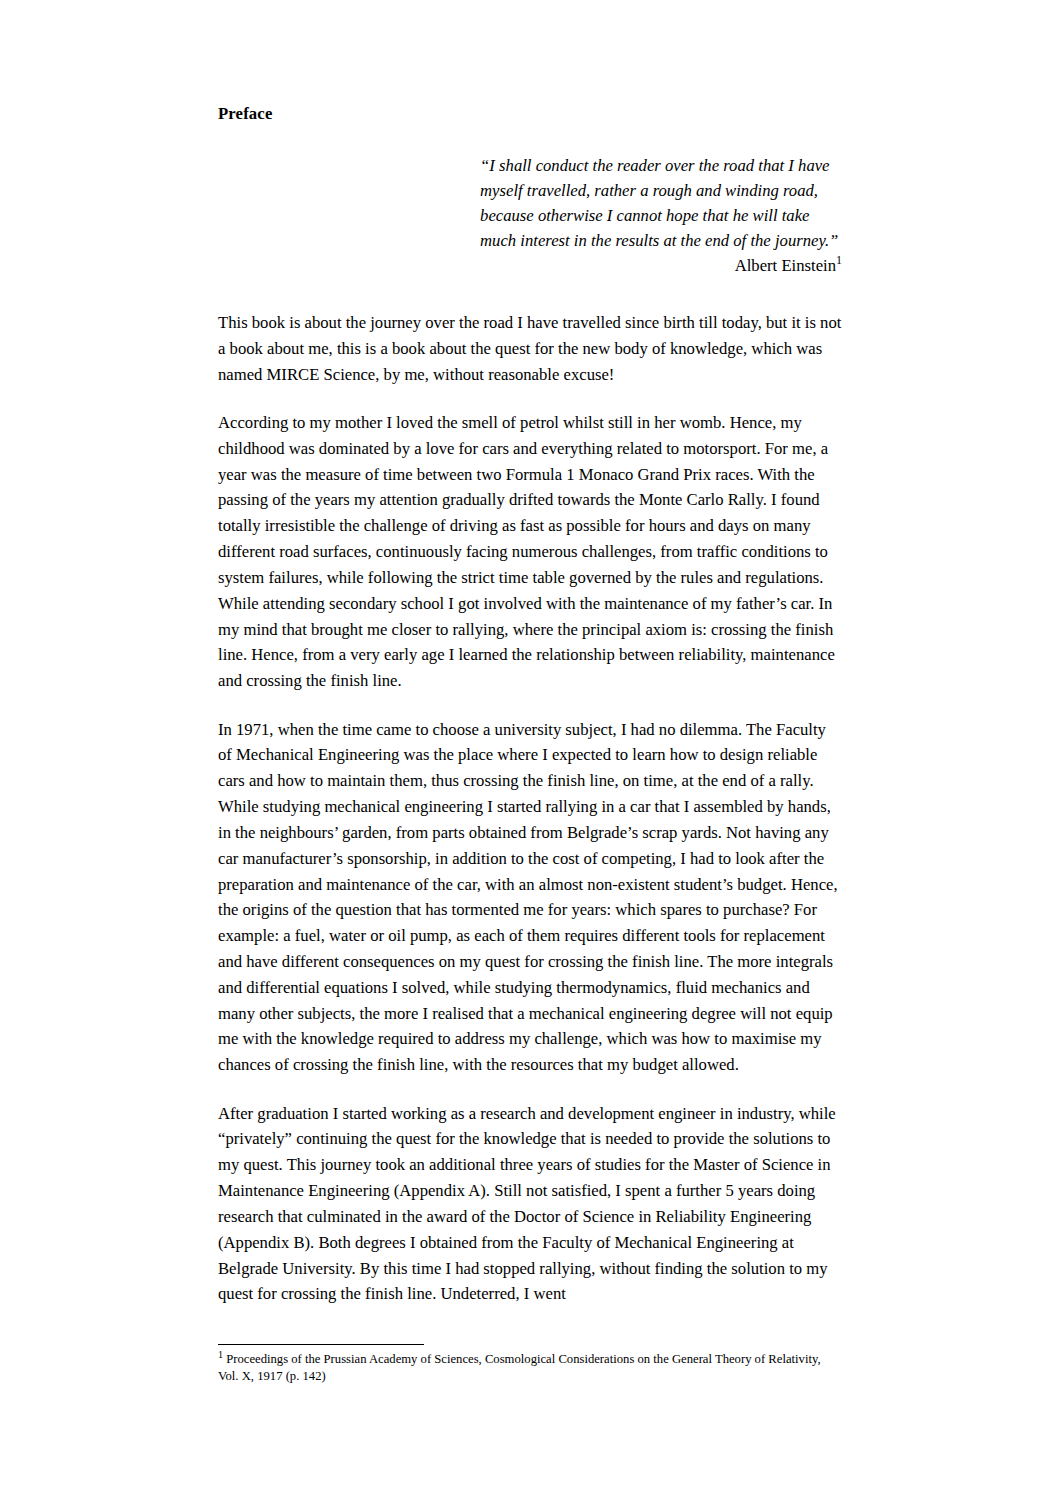Preface
“I shall conduct the reader over the road that I have myself travelled, rather a rough and winding road, because otherwise I cannot hope that he will take much interest in the results at the end of the journey.”Albert Einstein1
This book is about the journey over the road I have travelled since birth till today, but it is not a book about me, this is a book about the quest for the new body of knowledge, which was named MIRCE Science, by me, without reasonable excuse!
According to my mother I loved the smell of petrol whilst still in her womb. Hence, my childhood was dominated by a love for cars and everything related to motorsport. For me, a year was the measure of time between two Formula 1 Monaco Grand Prix races. With the passing of the years my attention gradually drifted towards the Monte Carlo Rally. I found totally irresistible the challenge of driving as fast as possible for hours and days on many different road surfaces, continuously facing numerous challenges, from traffic conditions to system failures, while following the strict time table governed by the rules and regulations. While attending secondary school I got involved with the maintenance of my father’s car. In my mind that brought me closer to rallying, where the principal axiom is: crossing the finish line. Hence, from a very early age I learned the relationship between reliability, maintenance and crossing the finish line.
In 1971, when the time came to choose a university subject, I had no dilemma. The Faculty of Mechanical Engineering was the place where I expected to learn how to design reliable cars and how to maintain them, thus crossing the finish line, on time, at the end of a rally. While studying mechanical engineering I started rallying in a car that I assembled by hands, in the neighbours’ garden, from parts obtained from Belgrade’s scrap yards. Not having any car manufacturer’s sponsorship, in addition to the cost of competing, I had to look after the preparation and maintenance of the car, with an almost non-existent student’s budget. Hence, the origins of the question that has tormented me for years: which spares to purchase? For example: a fuel, water or oil pump, as each of them requires different tools for replacement and have different consequences on my quest for crossing the finish line. The more integrals and differential equations I solved, while studying thermodynamics, fluid mechanics and many other subjects, the more I realised that a mechanical engineering degree will not equip me with the knowledge required to address my challenge, which was how to maximise my chances of crossing the finish line, with the resources that my budget allowed.
After graduation I started working as a research and development engineer in industry, while “privately” continuing the quest for the knowledge that is needed to provide the solutions to my quest. This journey took an additional three years of studies for the Master of Science in Maintenance Engineering (Appendix A). Still not satisfied, I spent a further 5 years doing research that culminated in the award of the Doctor of Science in Reliability Engineering (Appendix B). Both degrees I obtained from the Faculty of Mechanical Engineering at Belgrade University. By this time I had stopped rallying, without finding the solution to my quest for crossing the finish line. Undeterred, I went
1 Proceedings of the Prussian Academy of Sciences, Cosmological Considerations on the General Theory of Relativity, Vol. X, 1917 (p. 142)